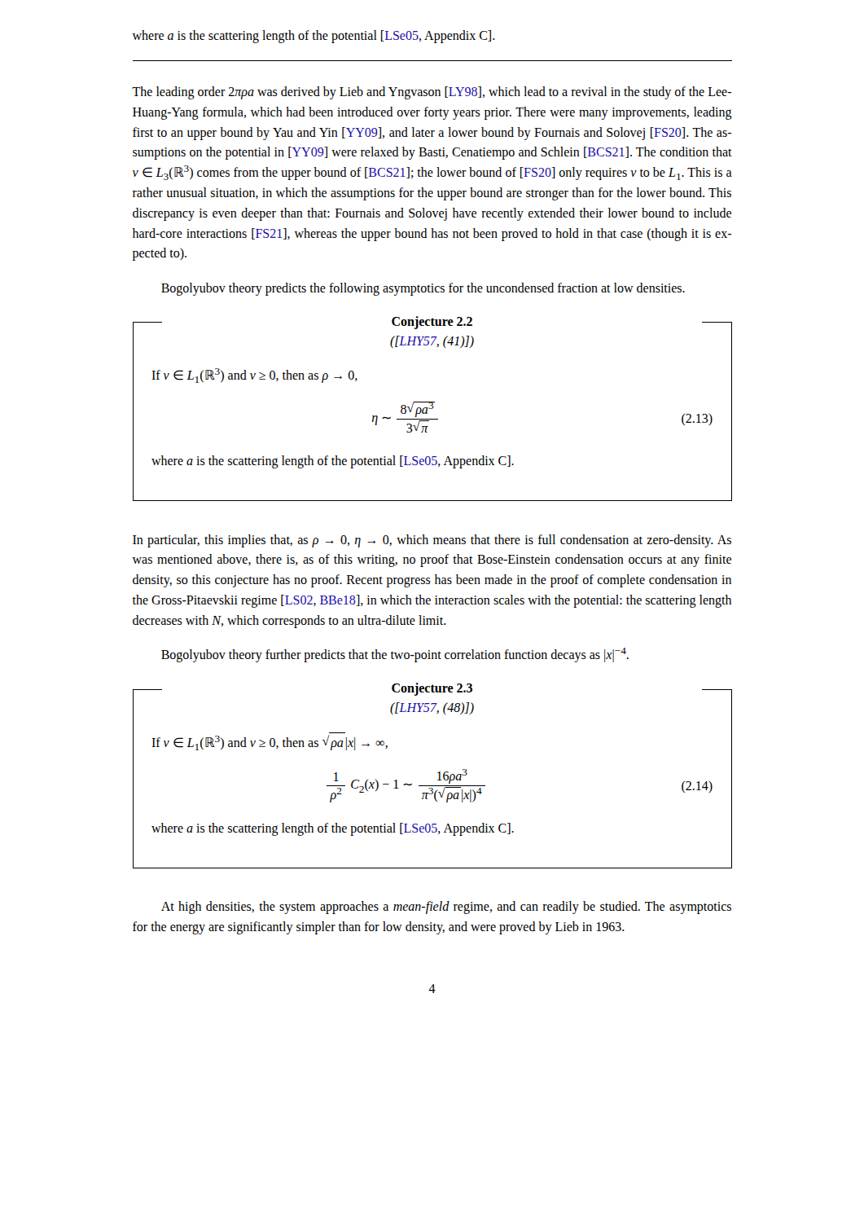where a is the scattering length of the potential [LSe05, Appendix C].
The leading order 2πρa was derived by Lieb and Yngvason [LY98], which lead to a revival in the study of the Lee-Huang-Yang formula, which had been introduced over forty years prior. There were many improvements, leading first to an upper bound by Yau and Yin [YY09], and later a lower bound by Fournais and Solovej [FS20]. The assumptions on the potential in [YY09] were relaxed by Basti, Cenatiempo and Schlein [BCS21]. The condition that v ∈ L3(ℝ3) comes from the upper bound of [BCS21]; the lower bound of [FS20] only requires v to be L1. This is a rather unusual situation, in which the assumptions for the upper bound are stronger than for the lower bound. This discrepancy is even deeper than that: Fournais and Solovej have recently extended their lower bound to include hard-core interactions [FS21], whereas the upper bound has not been proved to hold in that case (though it is expected to).
Bogolyubov theory predicts the following asymptotics for the uncondensed fraction at low densities.
Conjecture 2.2
([LHY57, (41)])
If v ∈ L1(ℝ3) and v ≥ 0, then as ρ → 0,
η ∼ 8ρa3 3π
(2.13)
where a is the scattering length of the potential [LSe05, Appendix C].
In particular, this implies that, as ρ → 0, η → 0, which means that there is full condensation at zero-density. As was mentioned above, there is, as of this writing, no proof that Bose-Einstein condensation occurs at any finite density, so this conjecture has no proof. Recent progress has been made in the proof of complete condensation in the Gross-Pitaevskii regime [LS02, BBe18], in which the interaction scales with the potential: the scattering length decreases with N, which corresponds to an ultra-dilute limit.
Bogolyubov theory further predicts that the two-point correlation function decays as |x|−4.
Conjecture 2.3
([LHY57, (48)])
If v ∈ L1(ℝ3) and v ≥ 0, then as ρa|x| → ∞,
1 ρ2 C2(x) − 1 ∼ 16ρa3 π3(ρa|x|)4
(2.14)
where a is the scattering length of the potential [LSe05, Appendix C].
At high densities, the system approaches a mean-field regime, and can readily be studied. The asymptotics for the energy are significantly simpler than for low density, and were proved by Lieb in 1963.
4